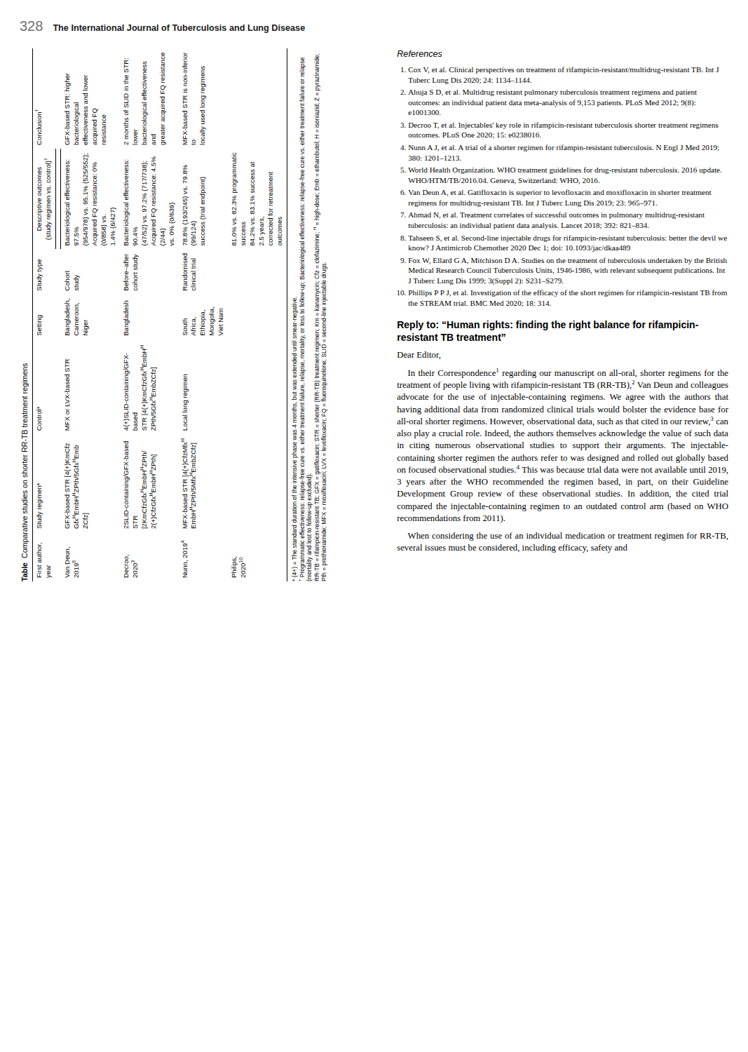328 The International Journal of Tuberculosis and Lung Disease
Table Comparative studies on shorter RR-TB treatment regimens
| First author, year | Study regimen* | Control* | Setting | Study type | Descriptive outcomes (study regimen vs. control) † | Conclusion † |
| --- | --- | --- | --- | --- | --- | --- |
| Van Deun, 2019 6 | GFX-based STR [4(+)KmCfz Gfx H EmbH H ZPth/5Gfx H Emb ZCfz] | MFX or LVX-based STR | Bangladesh, Cameroon, Niger | Cohort study | Bacteriological effectiveness: 97.5% (954/978) vs. 95.1% (525/552); Acquired FQ resistance: 0% (0/858) vs. 1.4% (6/427) | GFX-based STR: higher bacteriological effectiveness and lower acquired FQ resistance |
| Decroo, 2020 3 | 2SLID-containing/GFX-based STR [2KmCfzGfx H EmbH H ZPth/ 2(+)CfzGfx H EmbH H ZPth] | 4(+)SLID-containing/GFX-based STR [4(+)KmCfzGfx H EmbH H ZPth/5Gfx H EmbZCfz] | Bangladesh | Before–after cohort study | Bacteriological effectiveness: 90.4% (47/52) vs. 97.2% (717/738); Acquired FQ resistance: 4.5% (2/44) vs. 0% (0/639) | 2 months of SLID in the STR: lower bacteriological effectiveness and greater acquired FQ resistance |
| Nunn, 2019 4 | MFX-based STR [4(+)CfzMfx H EmbH H ZPth/5Mfx H EmbZCfz] | Local long regimen | South Africa, Ethiopia, Mongolia, Viet Nam | Randomised clinical trial | 78.8% (193/245) vs. 79.8% (99/124) success (trial endpoint) | MFX-based STR is non-inferior to locally used long regimens |
| Philips, 2020 10 | | | | | 81.0% vs. 82.3% programmatic success 84.2% vs. 83.1% success at 2.5 years, corrected for retreatment outcomes | |
* (4+) = The standard duration of the intensive phase was 4 months, but was extended until smear-negative.
† Programmatic effectiveness: relapse-free cure vs. either treatment failure, relapse, mortality, or loss to follow-up; Bacteriological effectiveness: relapse-free cure vs. either treatment failure or relapse (mortality and lost to follow-up excluded).
RR-TB = rifampicin-resistant TB; GFX = gatifloxacin; STR = shorter (RR-TB) treatment regimen; Km = kanamycin; Cfz = clofazimine; H = high-dose; Emb = ethambutol; H = isoniazid; Z = pyrazinamide; Pth = prothionamide; MFX = moxifloxacin; LVX = levofloxacin; FQ = fluoroquinolone; SLID = second-line injectable drugs.
References
Cox V, et al. Clinical perspectives on treatment of rifampicin-resistant/multidrug-resistant TB. Int J Tuberc Lung Dis 2020; 24: 1134–1144.
Ahuja S D, et al. Multidrug resistant pulmonary tuberculosis treatment regimens and patient outcomes: an individual patient data meta-analysis of 9,153 patients. PLoS Med 2012; 9(8): e1001300.
Decroo T, et al. Injectables' key role in rifampicin-resistant tuberculosis shorter treatment regimens outcomes. PLoS One 2020; 15: e0238016.
Nunn A J, et al. A trial of a shorter regimen for rifampin-resistant tuberculosis. N Engl J Med 2019; 380: 1201–1213.
World Health Organization. WHO treatment guidelines for drug-resistant tuberculosis. 2016 update. WHO/HTM/TB/2016.04. Geneva, Switzerland: WHO, 2016.
Van Deun A, et al. Gatifloxacin is superior to levofloxacin and moxifloxacin in shorter treatment regimens for multidrug-resistant TB. Int J Tuberc Lung Dis 2019; 23: 965–971.
Ahmad N, et al. Treatment correlates of successful outcomes in pulmonary multidrug-resistant tuberculosis: an individual patient data analysis. Lancet 2018; 392: 821–834.
Tahseen S, et al. Second-line injectable drugs for rifampicin-resistant tuberculosis: better the devil we know? J Antimicrob Chemother 2020 Dec 1; doi: 10.1093/jac/dkaa489
Fox W, Ellard G A, Mitchison D A. Studies on the treatment of tuberculosis undertaken by the British Medical Research Council Tuberculosis Units, 1946-1986, with relevant subsequent publications. Int J Tuberc Lung Dis 1999; 3(Suppl 2): S231–S279.
Phillips P P J, et al. Investigation of the efficacy of the short regimen for rifampicin-resistant TB from the STREAM trial. BMC Med 2020; 18: 314.
Reply to: “Human rights: finding the right balance for rifampicin-resistant TB treatment”
Dear Editor,
In their Correspondence1 regarding our manuscript on all-oral, shorter regimens for the treatment of people living with rifampicin-resistant TB (RR-TB),2 Van Deun and colleagues advocate for the use of injectable-containing regimens. We agree with the authors that having additional data from randomized clinical trials would bolster the evidence base for all-oral shorter regimens. However, observational data, such as that cited in our review,3 can also play a crucial role. Indeed, the authors themselves acknowledge the value of such data in citing numerous observational studies to support their arguments. The injectable-containing shorter regimen the authors refer to was designed and rolled out globally based on focused observational studies.4 This was because trial data were not available until 2019, 3 years after the WHO recommended the regimen based, in part, on their Guideline Development Group review of these observational studies. In addition, the cited trial compared the injectable-containing regimen to an outdated control arm (based on WHO recommendations from 2011).
When considering the use of an individual medication or treatment regimen for RR-TB, several issues must be considered, including efficacy, safety and